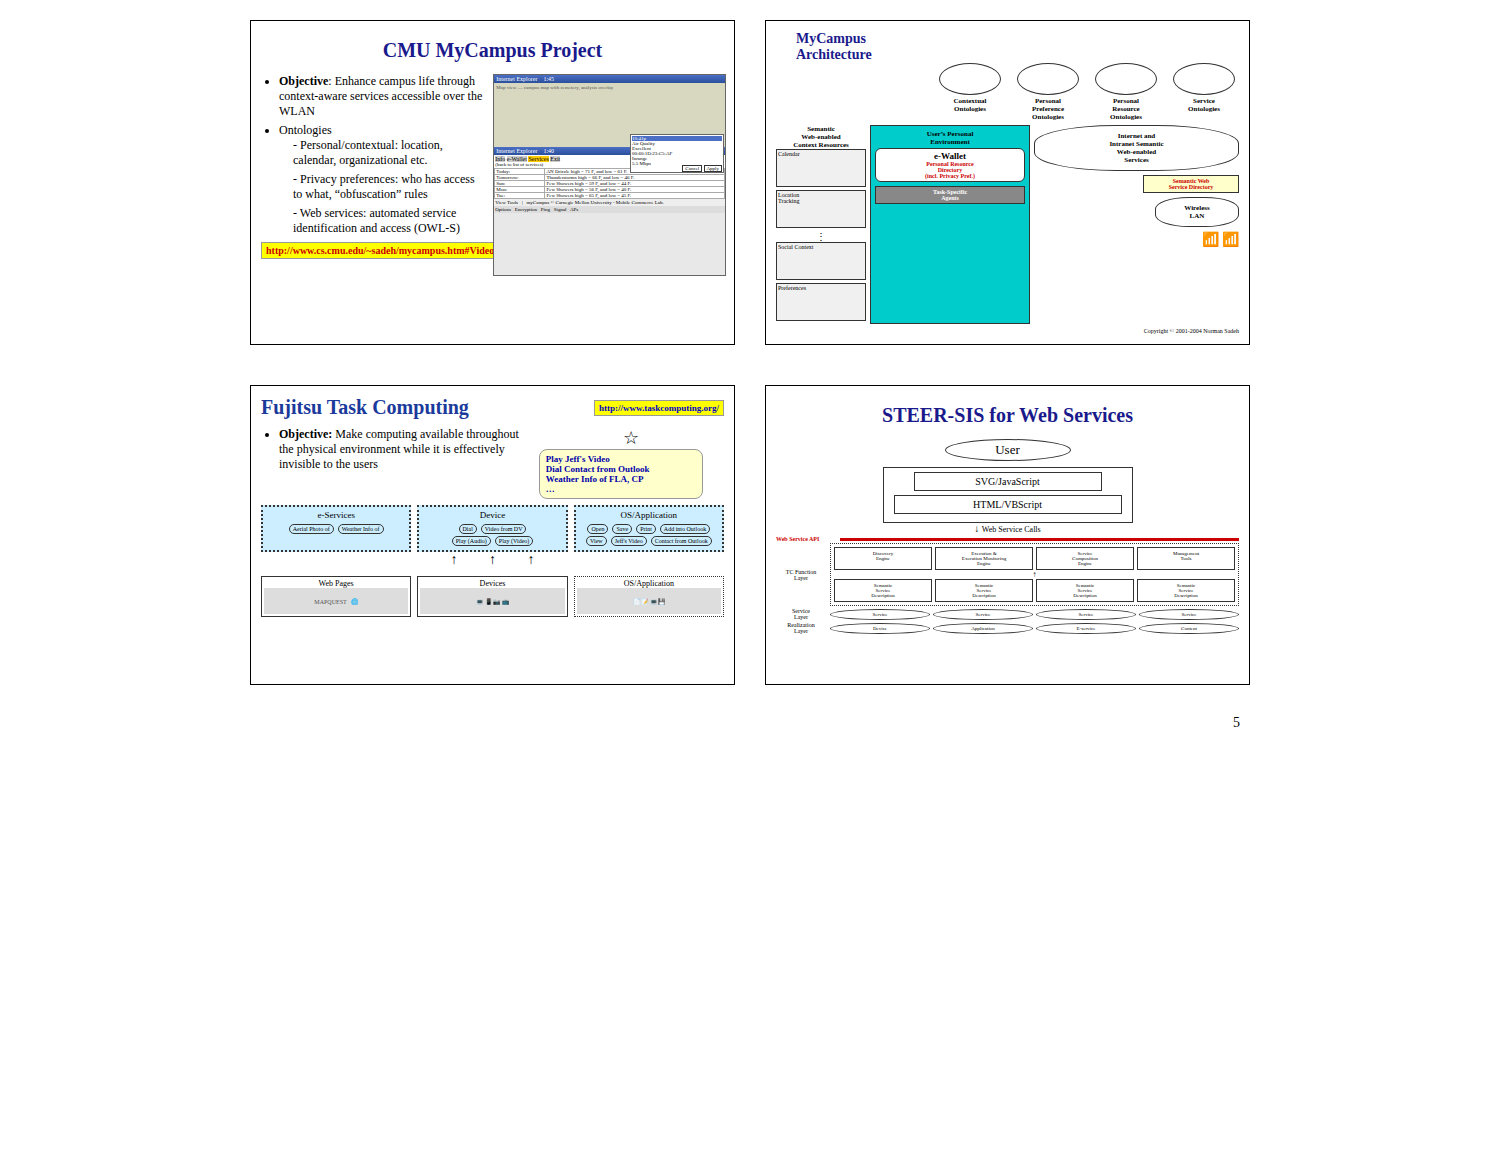CMU MyCampus Project
Objective: Enhance campus life through context-aware services accessible over the WLAN
Ontologies
Personal/contextual: location, calendar, organizational etc.
Privacy preferences: who has access to what, “obfuscation” rules
Web services: automated service identification and access (OWL-S)
http://www.cs.cmu.edu/~sadeh/mycampus.htm#Video
my
Internet Explorer 1:45
Map view — campus map with cemetery, analysis overlay
Internet Explorer 1:40
Info e-Wallet Services Exit
(back to list of services)
| Today: | AN Drizzle high = 71 F, and low = 61 F. |
| Tomorrow: | Thunderstorms high = 66 F, and low = 46 F. |
| Sun: | Few Showers high = 59 F, and low = 44 F. |
| Mon: | Few Showers high = 56 F, and low = 40 F. |
| Tue: | Few Showers high = 65 F, and low = 45 F. |
View Tools | myCampus © Carnegie Mellon University - Mobile Commerce Lab.
Options Encryption Ping Signal APs
10:41p
Air Quality
Excellent
00:60:1D:23:C5:AF
Inrange
5.5 Mbps
Cancel Apply
MyCampus
Architecture
Contextual
Ontologies
Personal
Preference
Ontologies
Personal
Resource
Ontologies
Service
Ontologies
Semantic
Web-enabled
Context Resources
Calendar
Location
Tracking
⋮
Social Context
Preferences
User’s Personal
Environment
e-Wallet
Personal Resource
Directory
(incl. Privacy Pref.)
Task-Specific
Agents
Internet and
Intranet Semantic
Web-enabled
Services
Semantic Web
Service Directory
Wireless
LAN
📶 📶
Copyright © 2001-2004 Norman Sadeh
Fujitsu Task Computing
http://www.taskcomputing.org/
Objective: Make computing available throughout the physical environment while it is effectively invisible to the users
☆
Play Jeff's Video
Dial Contact from Outlook
Weather Info of FLA, CP
…
e-Services
Aerial Photo of Weather Info of
Device
Dial Video from DV
Play (Audio) Play (Video)
OS/Application
Open Save Print Add into Outlook
View Jeff's Video Contact from Outlook
↑ ↑ ↑
Web Pages
MAPQUEST 🌐
Devices
💻 📱 📷 📺
OS/Application
📄 📝 💻 💾
STEER-SIS for Web Services
User
SVG/JavaScript
HTML/VBScript
↓ Web Service Calls
Web Service API
TC Function
Layer
Discovery
Engine
Execution &
Execution Monitoring
Engine
Service
Composition
Engine
Management
Tools
↑
Semantic
Service
Description
Semantic
Service
Description
Semantic
Service
Description
Semantic
Service
Description
Service
Layer
Service
Service
Service
Service
Realization
Layer
Device
Application
E-service
Content
5